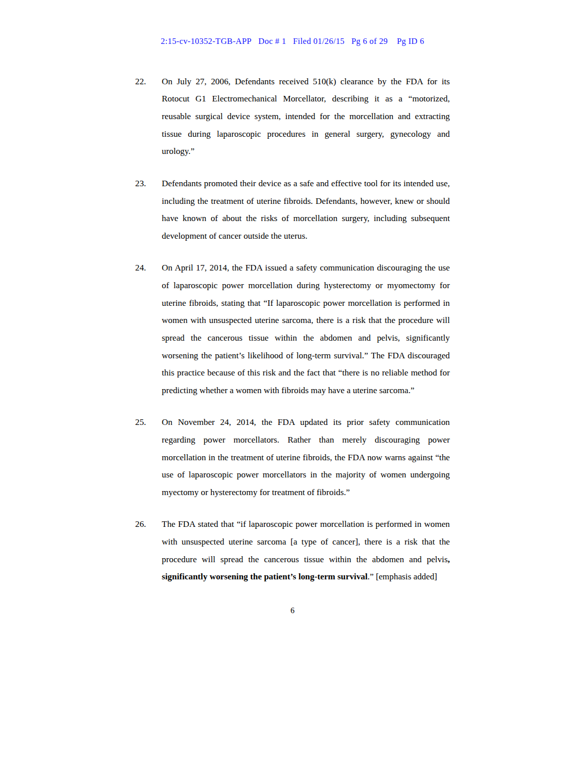2:15-cv-10352-TGB-APP Doc # 1 Filed 01/26/15 Pg 6 of 29 Pg ID 6
On July 27, 2006, Defendants received 510(k) clearance by the FDA for its Rotocut G1 Electromechanical Morcellator, describing it as a “motorized, reusable surgical device system, intended for the morcellation and extracting tissue during laparoscopic procedures in general surgery, gynecology and urology.”
Defendants promoted their device as a safe and effective tool for its intended use, including the treatment of uterine fibroids. Defendants, however, knew or should have known of about the risks of morcellation surgery, including subsequent development of cancer outside the uterus.
On April 17, 2014, the FDA issued a safety communication discouraging the use of laparoscopic power morcellation during hysterectomy or myomectomy for uterine fibroids, stating that “If laparoscopic power morcellation is performed in women with unsuspected uterine sarcoma, there is a risk that the procedure will spread the cancerous tissue within the abdomen and pelvis, significantly worsening the patient’s likelihood of long-term survival.” The FDA discouraged this practice because of this risk and the fact that “there is no reliable method for predicting whether a women with fibroids may have a uterine sarcoma.”
On November 24, 2014, the FDA updated its prior safety communication regarding power morcellators. Rather than merely discouraging power morcellation in the treatment of uterine fibroids, the FDA now warns against “the use of laparoscopic power morcellators in the majority of women undergoing myectomy or hysterectomy for treatment of fibroids.”
The FDA stated that “if laparoscopic power morcellation is performed in women with unsuspected uterine sarcoma [a type of cancer], there is a risk that the procedure will spread the cancerous tissue within the abdomen and pelvis, significantly worsening the patient’s long-term survival.” [emphasis added]
6